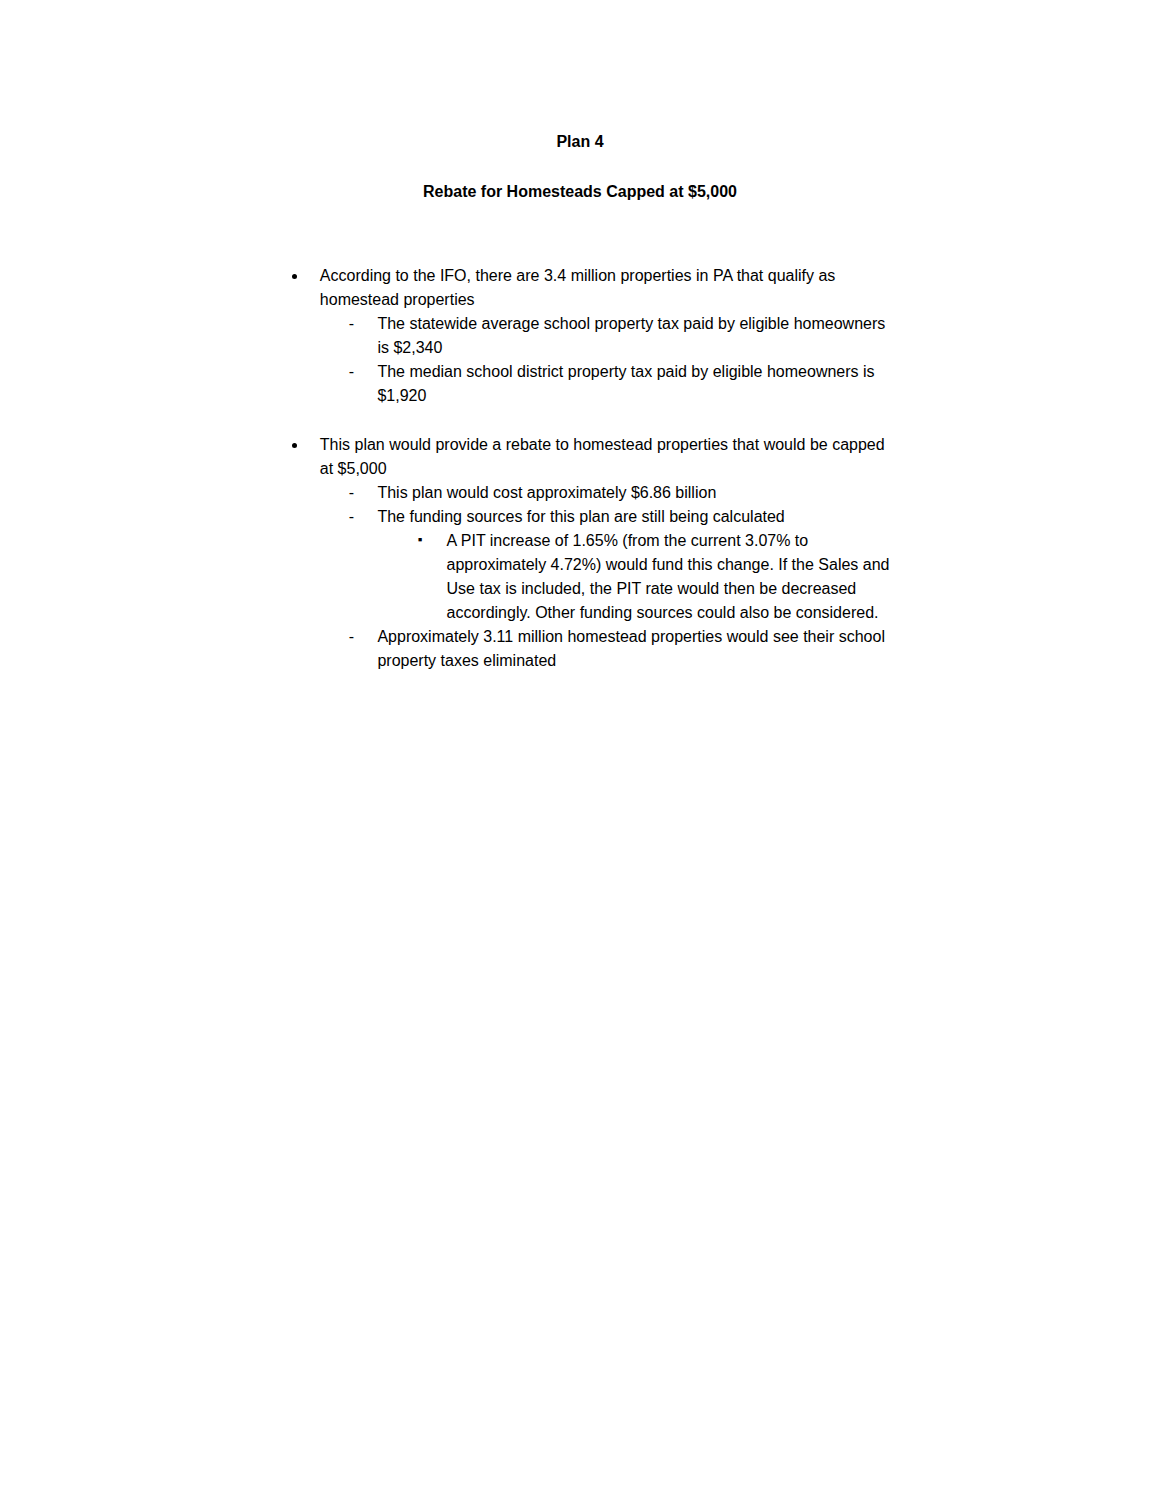Plan 4
Rebate for Homesteads Capped at $5,000
According to the IFO, there are 3.4 million properties in PA that qualify as homestead properties
The statewide average school property tax paid by eligible homeowners is $2,340
The median school district property tax paid by eligible homeowners is $1,920
This plan would provide a rebate to homestead properties that would be capped at $5,000
This plan would cost approximately $6.86 billion
The funding sources for this plan are still being calculated
A PIT increase of 1.65% (from the current 3.07% to approximately 4.72%) would fund this change. If the Sales and Use tax is included, the PIT rate would then be decreased accordingly. Other funding sources could also be considered.
Approximately 3.11 million homestead properties would see their school property taxes eliminated